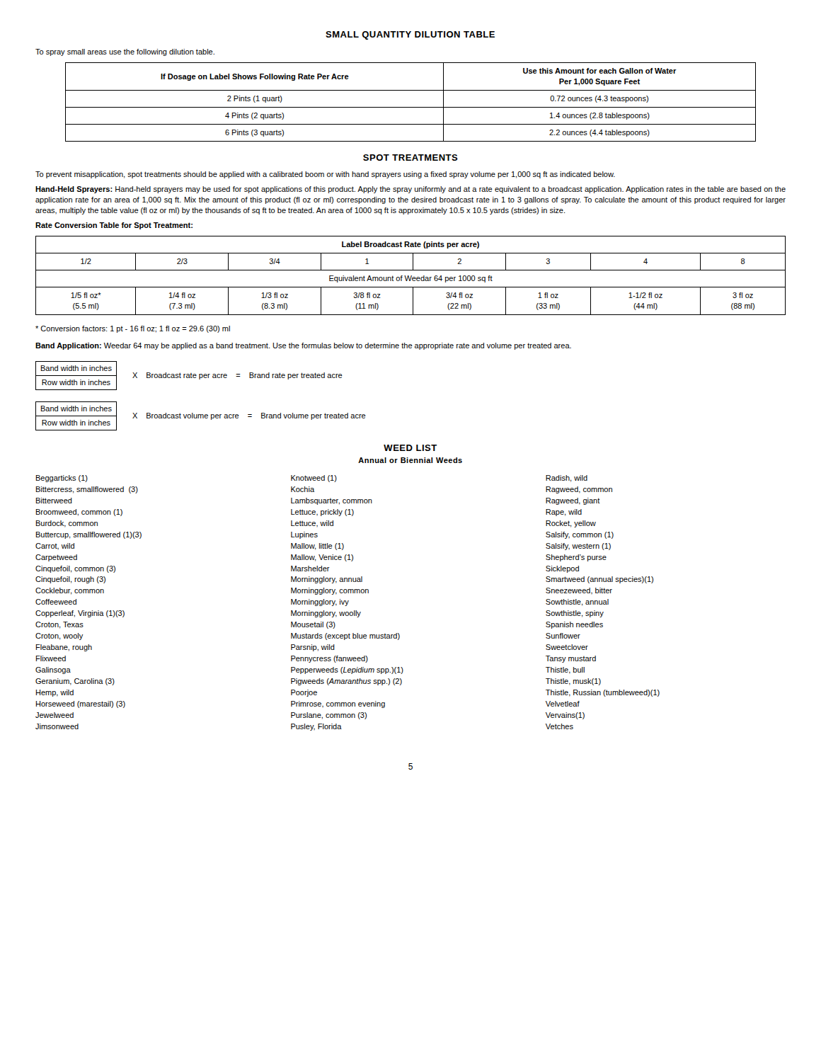SMALL QUANTITY DILUTION TABLE
To spray small areas use the following dilution table.
| If Dosage on Label Shows Following Rate Per Acre | Use this Amount for each Gallon of Water Per 1,000 Square Feet |
| --- | --- |
| 2 Pints (1 quart) | 0.72 ounces (4.3 teaspoons) |
| 4 Pints (2 quarts) | 1.4 ounces (2.8 tablespoons) |
| 6 Pints (3 quarts) | 2.2 ounces (4.4 tablespoons) |
SPOT TREATMENTS
To prevent misapplication, spot treatments should be applied with a calibrated boom or with hand sprayers using a fixed spray volume per 1,000 sq ft as indicated below.
Hand-Held Sprayers: Hand-held sprayers may be used for spot applications of this product. Apply the spray uniformly and at a rate equivalent to a broadcast application. Application rates in the table are based on the application rate for an area of 1,000 sq ft. Mix the amount of this product (fl oz or ml) corresponding to the desired broadcast rate in 1 to 3 gallons of spray. To calculate the amount of this product required for larger areas, multiply the table value (fl oz or ml) by the thousands of sq ft to be treated. An area of 1000 sq ft is approximately 10.5 x 10.5 yards (strides) in size.
Rate Conversion Table for Spot Treatment:
| Label Broadcast Rate (pints per acre) |
| --- |
| 1/2 | 2/3 | 3/4 | 1 | 2 | 3 | 4 | 8 |
| Equivalent Amount of Weedar 64 per 1000 sq ft |
| 1/5 fl oz* (5.5 ml) | 1/4 fl oz (7.3 ml) | 1/3 fl oz (8.3 ml) | 3/8 fl oz (11 ml) | 3/4 fl oz (22 ml) | 1 fl oz (33 ml) | 1-1/2 fl oz (44 ml) | 3 fl oz (88 ml) |
* Conversion factors: 1 pt - 16 fl oz; 1 fl oz = 29.6 (30) ml
Band Application: Weedar 64 may be applied as a band treatment. Use the formulas below to determine the appropriate rate and volume per treated area.
Band width in inches Row width in inches X Broadcast rate per acre = Brand rate per treated acre
Band width in inches Row width in inches X Broadcast volume per acre = Brand volume per treated acre
WEED LIST
Annual or Biennial Weeds
Beggarticks (1)
Bittercress, smallflowered (3)
Bitterweed
Broomweed, common (1)
Burdock, common
Buttercup, smallflowered (1)(3)
Carrot, wild
Carpetweed
Cinquefoil, common (3)
Cinquefoil, rough (3)
Cocklebur, common
Coffeeweed
Copperleaf, Virginia (1)(3)
Croton, Texas
Croton, wooly
Fleabane, rough
Flixweed
Galinsoga
Geranium, Carolina (3)
Hemp, wild
Horseweed (marestail) (3)
Jewelweed
Jimsonweed
Knotweed (1)
Kochia
Lambsquarter, common
Lettuce, prickly (1)
Lettuce, wild
Lupines
Mallow, little (1)
Mallow, Venice (1)
Marshelder
Morningglory, annual
Morningglory, common
Morningglory, ivy
Morningglory, woolly
Mousetail (3)
Mustards (except blue mustard)
Parsnip, wild
Pennycress (fanweed)
Pepperweeds (Lepidium spp.)(1)
Pigweeds (Amaranthus spp.) (2)
Poorjoe
Primrose, common evening
Purslane, common (3)
Pusley, Florida
Radish, wild
Ragweed, common
Ragweed, giant
Rape, wild
Rocket, yellow
Salsify, common (1)
Salsify, western (1)
Shepherd’s purse
Sicklepod
Smartweed (annual species)(1)
Sneezeweed, bitter
Sowthistle, annual
Sowthistle, spiny
Spanish needles
Sunflower
Sweetclover
Tansy mustard
Thistle, bull
Thistle, musk(1)
Thistle, Russian (tumbleweed)(1)
Velvetleaf
Vervains(1)
Vetches
5